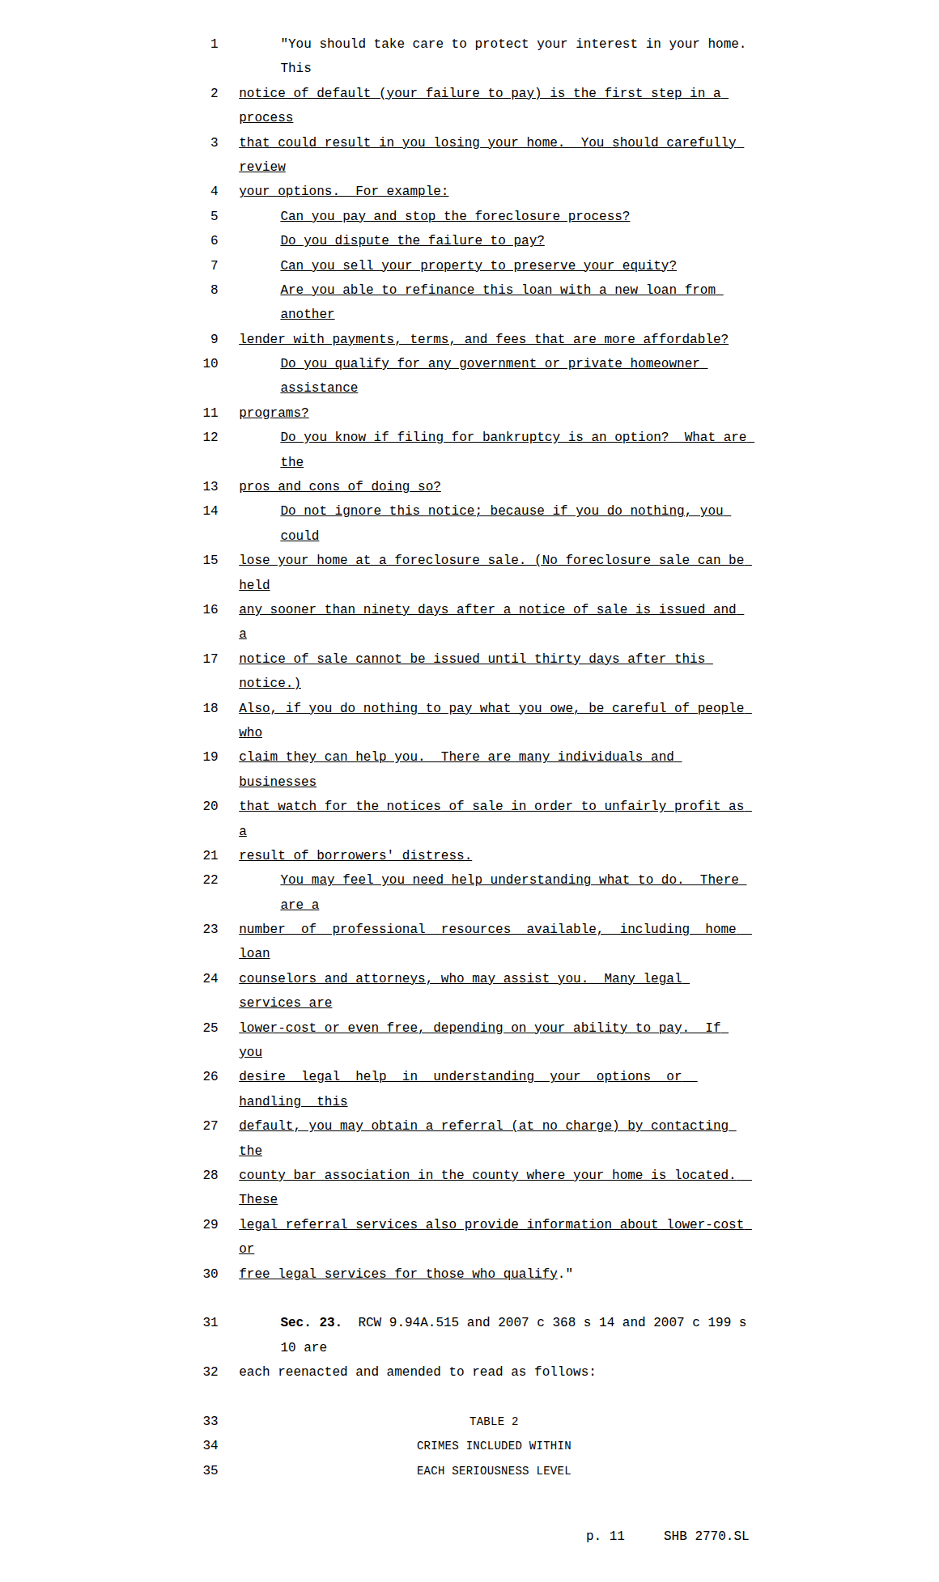1"You should take care to protect your interest in your home. This
2 notice of default (your failure to pay) is the first step in a process
3 that could result in you losing your home. You should carefully review
4 your options. For example:
5 Can you pay and stop the foreclosure process?
6 Do you dispute the failure to pay?
7 Can you sell your property to preserve your equity?
8 Are you able to refinance this loan with a new loan from another
9 lender with payments, terms, and fees that are more affordable?
10 Do you qualify for any government or private homeowner assistance
11 programs?
12 Do you know if filing for bankruptcy is an option? What are the
13 pros and cons of doing so?
14 Do not ignore this notice; because if you do nothing, you could
15 lose your home at a foreclosure sale. (No foreclosure sale can be held
16 any sooner than ninety days after a notice of sale is issued and a
17 notice of sale cannot be issued until thirty days after this notice.)
18 Also, if you do nothing to pay what you owe, be careful of people who
19 claim they can help you. There are many individuals and businesses
20 that watch for the notices of sale in order to unfairly profit as a
21 result of borrowers' distress.
22 You may feel you need help understanding what to do. There are a
23 number of professional resources available, including home loan
24 counselors and attorneys, who may assist you. Many legal services are
25 lower-cost or even free, depending on your ability to pay. If you
26 desire legal help in understanding your options or handling this
27 default, you may obtain a referral (at no charge) by contacting the
28 county bar association in the county where your home is located. These
29 legal referral services also provide information about lower-cost or
30 free legal services for those who qualify."
31 Sec. 23. RCW 9.94A.515 and 2007 c 368 s 14 and 2007 c 199 s 10 are
32 each reenacted and amended to read as follows:
33
TABLE 2
34
CRIMES INCLUDED WITHIN
35
EACH SERIOUSNESS LEVEL
p. 11 SHB 2770.SL